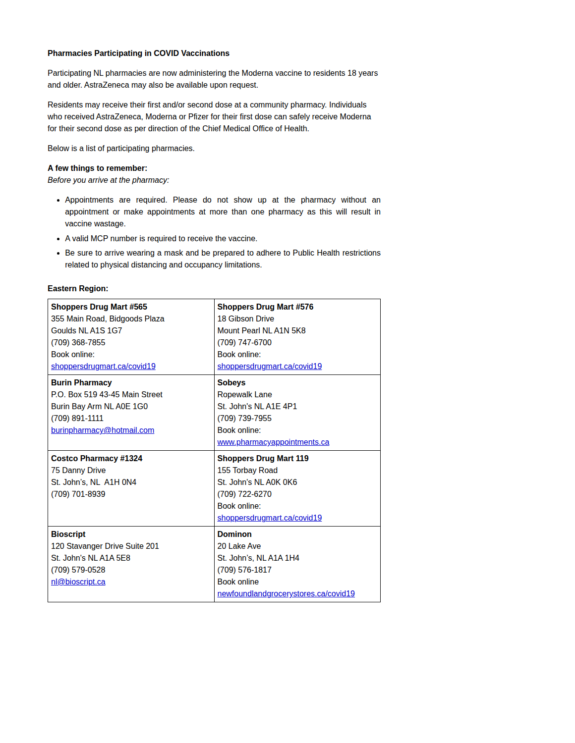Pharmacies Participating in COVID Vaccinations
Participating NL pharmacies are now administering the Moderna vaccine to residents 18 years and older. AstraZeneca may also be available upon request.
Residents may receive their first and/or second dose at a community pharmacy. Individuals who received AstraZeneca, Moderna or Pfizer for their first dose can safely receive Moderna for their second dose as per direction of the Chief Medical Office of Health.
Below is a list of participating pharmacies.
A few things to remember:
Before you arrive at the pharmacy:
Appointments are required. Please do not show up at the pharmacy without an appointment or make appointments at more than one pharmacy as this will result in vaccine wastage.
A valid MCP number is required to receive the vaccine.
Be sure to arrive wearing a mask and be prepared to adhere to Public Health restrictions related to physical distancing and occupancy limitations.
Eastern Region:
| Shoppers Drug Mart #565 355 Main Road, Bidgoods Plaza Goulds NL A1S 1G7 (709) 368-7855 Book online: shoppersdrugmart.ca/covid19 | Shoppers Drug Mart #576 18 Gibson Drive Mount Pearl NL A1N 5K8 (709) 747-6700 Book online: shoppersdrugmart.ca/covid19 |
| Burin Pharmacy P.O. Box 519 43-45 Main Street Burin Bay Arm NL A0E 1G0 (709) 891-1111 burinpharmacy@hotmail.com | Sobeys Ropewalk Lane St. John's NL A1E 4P1 (709) 739-7955 Book online: www.pharmacyappointments.ca |
| Costco Pharmacy #1324 75 Danny Drive St. John’s, NL A1H 0N4 (709) 701-8939 | Shoppers Drug Mart 119 155 Torbay Road St. John's NL A0K 0K6 (709) 722-6270 Book online: shoppersdrugmart.ca/covid19 |
| Bioscript 120 Stavanger Drive Suite 201 St. John's NL A1A 5E8 (709) 579-0528 nl@bioscript.ca | Dominon 20 Lake Ave St. John’s, NL A1A 1H4 (709) 576-1817 Book online newfoundlandgrocerystores.ca/covid19 |